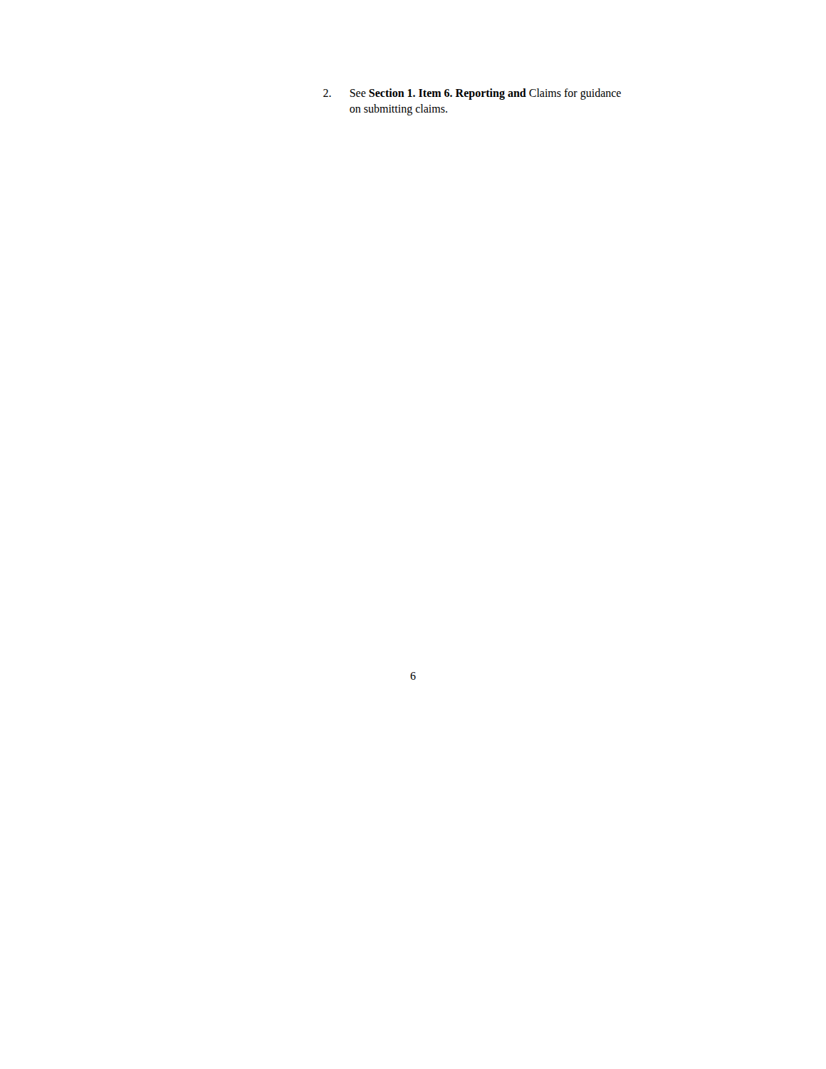See Section 1. Item 6. Reporting and Claims for guidance on submitting claims.
6